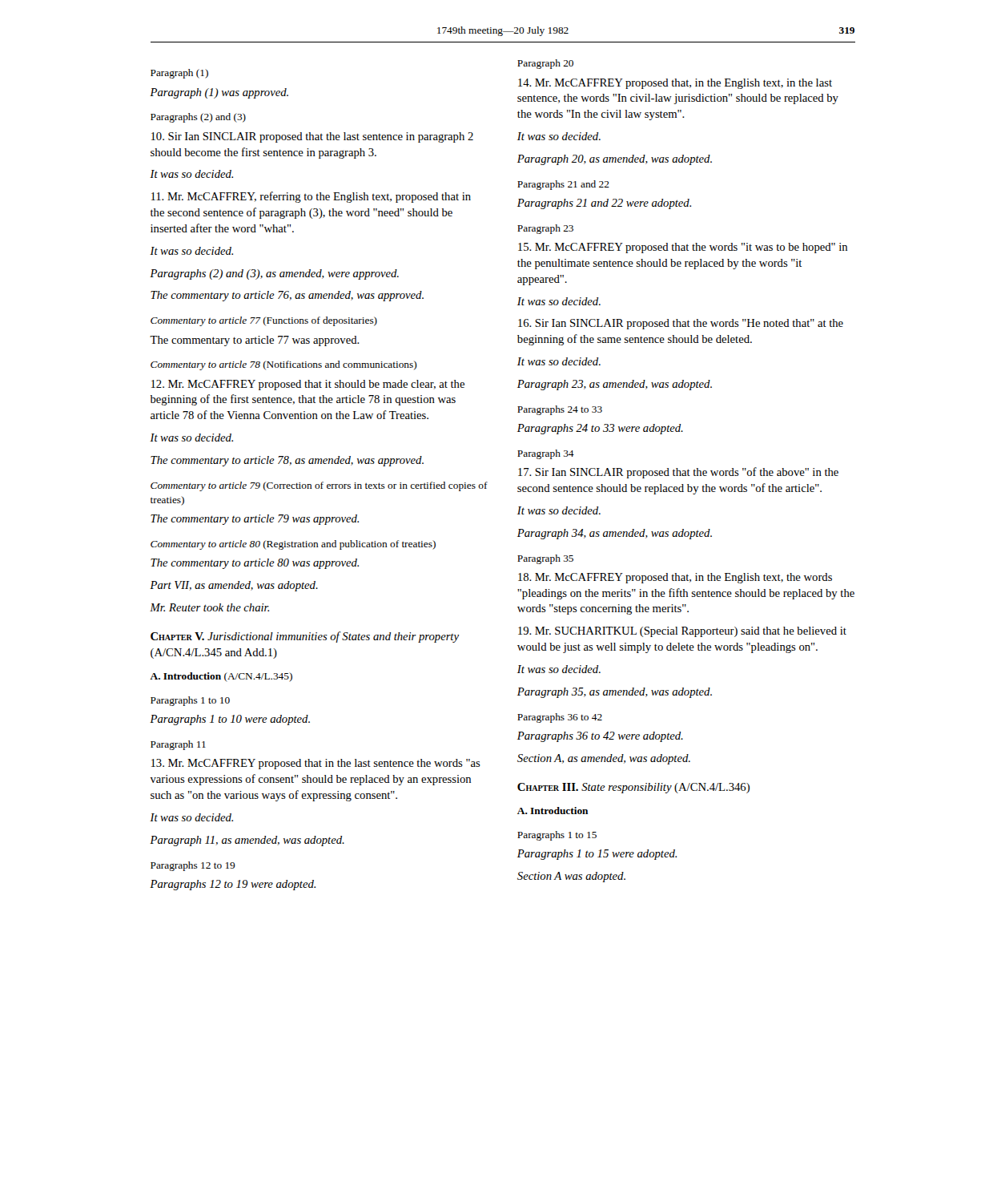1749th meeting—20 July 1982 319
Paragraph (1)
Paragraph (1) was approved.
Paragraphs (2) and (3)
10. Sir Ian SINCLAIR proposed that the last sentence in paragraph 2 should become the first sentence in paragraph 3.
It was so decided.
11. Mr. McCAFFREY, referring to the English text, proposed that in the second sentence of paragraph (3), the word "need" should be inserted after the word "what".
It was so decided.
Paragraphs (2) and (3), as amended, were approved.
The commentary to article 76, as amended, was approved.
Commentary to article 77 (Functions of depositaries)
The commentary to article 77 was approved.
Commentary to article 78 (Notifications and communications)
12. Mr. McCAFFREY proposed that it should be made clear, at the beginning of the first sentence, that the article 78 in question was article 78 of the Vienna Convention on the Law of Treaties.
It was so decided.
The commentary to article 78, as amended, was approved.
Commentary to article 79 (Correction of errors in texts or in certified copies of treaties)
The commentary to article 79 was approved.
Commentary to article 80 (Registration and publication of treaties)
The commentary to article 80 was approved.
Part VII, as amended, was adopted.
Mr. Reuter took the chair.
Chapter V. Jurisdictional immunities of States and their property (A/CN.4/L.345 and Add.1)
A. Introduction (A/CN.4/L.345)
Paragraphs 1 to 10
Paragraphs 1 to 10 were adopted.
Paragraph 11
13. Mr. McCAFFREY proposed that in the last sentence the words "as various expressions of consent" should be replaced by an expression such as "on the various ways of expressing consent".
It was so decided.
Paragraph 11, as amended, was adopted.
Paragraphs 12 to 19
Paragraphs 12 to 19 were adopted.
Paragraph 20
14. Mr. McCAFFREY proposed that, in the English text, in the last sentence, the words "In civil-law jurisdiction" should be replaced by the words "In the civil law system".
It was so decided.
Paragraph 20, as amended, was adopted.
Paragraphs 21 and 22
Paragraphs 21 and 22 were adopted.
Paragraph 23
15. Mr. McCAFFREY proposed that the words "it was to be hoped" in the penultimate sentence should be replaced by the words "it appeared".
It was so decided.
16. Sir Ian SINCLAIR proposed that the words "He noted that" at the beginning of the same sentence should be deleted.
It was so decided.
Paragraph 23, as amended, was adopted.
Paragraphs 24 to 33
Paragraphs 24 to 33 were adopted.
Paragraph 34
17. Sir Ian SINCLAIR proposed that the words "of the above" in the second sentence should be replaced by the words "of the article".
It was so decided.
Paragraph 34, as amended, was adopted.
Paragraph 35
18. Mr. McCAFFREY proposed that, in the English text, the words "pleadings on the merits" in the fifth sentence should be replaced by the words "steps concerning the merits".
19. Mr. SUCHARITKUL (Special Rapporteur) said that he believed it would be just as well simply to delete the words "pleadings on".
It was so decided.
Paragraph 35, as amended, was adopted.
Paragraphs 36 to 42
Paragraphs 36 to 42 were adopted.
Section A, as amended, was adopted.
Chapter III. State responsibility (A/CN.4/L.346)
A. Introduction
Paragraphs 1 to 15
Paragraphs 1 to 15 were adopted.
Section A was adopted.